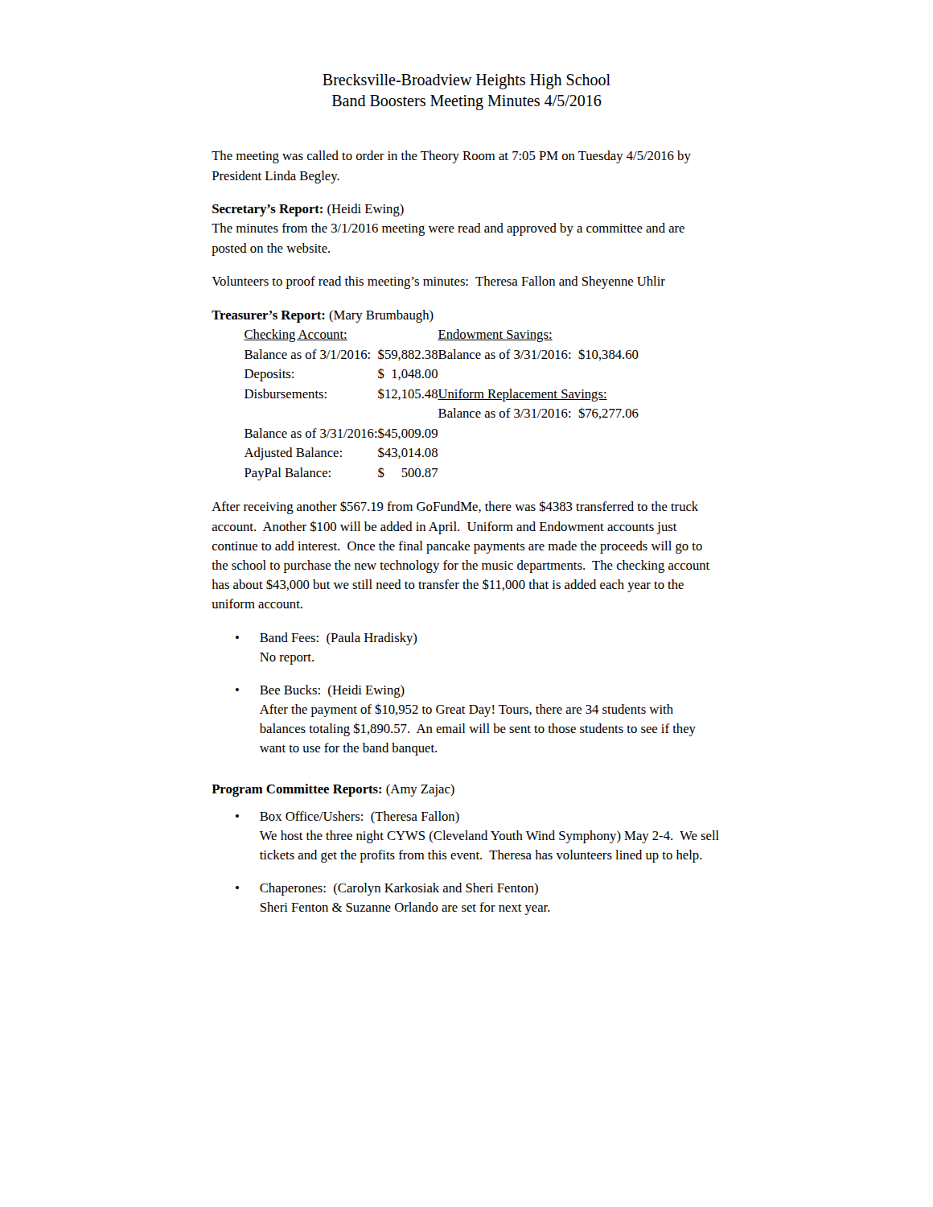Brecksville-Broadview Heights High School
Band Boosters Meeting Minutes 4/5/2016
The meeting was called to order in the Theory Room at 7:05 PM on Tuesday 4/5/2016 by President Linda Begley.
Secretary’s Report: (Heidi Ewing)
The minutes from the 3/1/2016 meeting were read and approved by a committee and are posted on the website.
Volunteers to proof read this meeting’s minutes: Theresa Fallon and Sheyenne Uhlir
Treasurer’s Report: (Mary Brumbaugh)
| Checking Account: | | Endowment Savings: |
| Balance as of 3/1/2016: | $59,882.38 | Balance as of 3/31/2016: $10,384.60 |
| Deposits: | $ 1,048.00 | |
| Disbursements: | $12,105.48 | Uniform Replacement Savings: |
| | | Balance as of 3/31/2016: $76,277.06 |
| Balance as of 3/31/2016: | $45,009.09 | |
| Adjusted Balance: | $43,014.08 | |
| PayPal Balance: | $ 500.87 | |
After receiving another $567.19 from GoFundMe, there was $4383 transferred to the truck account. Another $100 will be added in April. Uniform and Endowment accounts just continue to add interest. Once the final pancake payments are made the proceeds will go to the school to purchase the new technology for the music departments. The checking account has about $43,000 but we still need to transfer the $11,000 that is added each year to the uniform account.
Band Fees: (Paula Hradisky)No report.
Bee Bucks: (Heidi Ewing)After the payment of $10,952 to Great Day! Tours, there are 34 students with balances totaling $1,890.57. An email will be sent to those students to see if they want to use for the band banquet.
Program Committee Reports: (Amy Zajac)
Box Office/Ushers: (Theresa Fallon)We host the three night CYWS (Cleveland Youth Wind Symphony) May 2-4. We sell tickets and get the profits from this event. Theresa has volunteers lined up to help.
Chaperones: (Carolyn Karkosiak and Sheri Fenton)Sheri Fenton & Suzanne Orlando are set for next year.